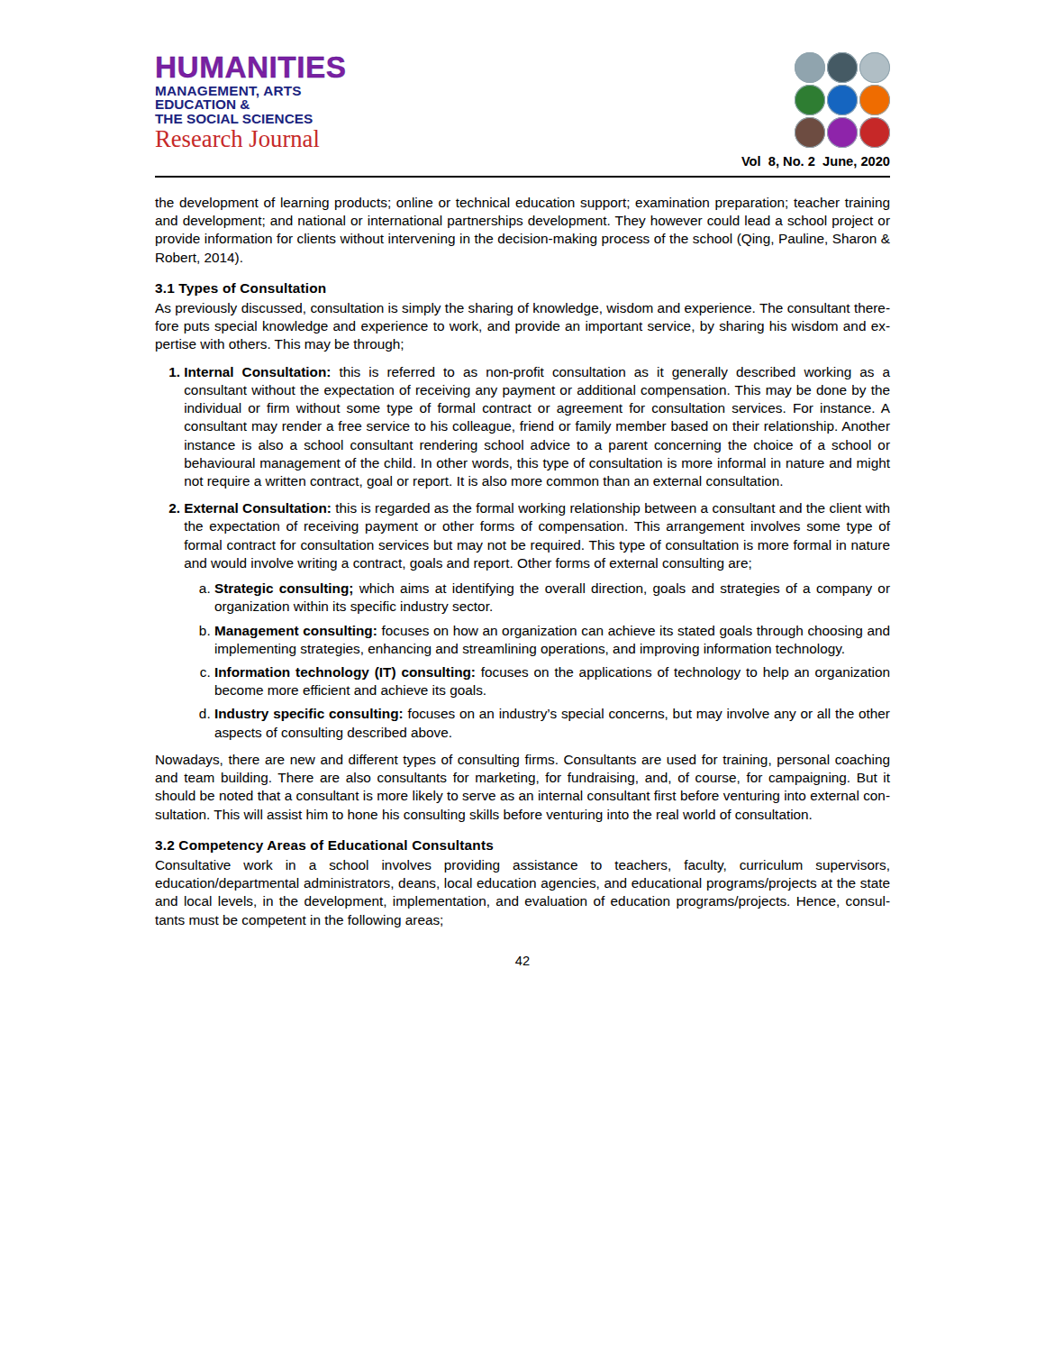HUMANITIES
MANAGEMENT, ARTS
EDUCATION &
THE SOCIAL SCIENCES
Research Journal
Vol 8, No. 2 June, 2020
the development of learning products; online or technical education support; examination preparation; teacher training and development; and national or international partnerships development. They however could lead a school project or provide information for clients without intervening in the decision-making process of the school (Qing, Pauline, Sharon & Robert, 2014).
3.1 Types of Consultation
As previously discussed, consultation is simply the sharing of knowledge, wisdom and experience. The consultant therefore puts special knowledge and experience to work, and provide an important service, by sharing his wisdom and expertise with others. This may be through;
Internal Consultation: this is referred to as non-profit consultation as it generally described working as a consultant without the expectation of receiving any payment or additional compensation. This may be done by the individual or firm without some type of formal contract or agreement for consultation services. For instance. A consultant may render a free service to his colleague, friend or family member based on their relationship. Another instance is also a school consultant rendering school advice to a parent concerning the choice of a school or behavioural management of the child. In other words, this type of consultation is more informal in nature and might not require a written contract, goal or report. It is also more common than an external consultation.
External Consultation: this is regarded as the formal working relationship between a consultant and the client with the expectation of receiving payment or other forms of compensation. This arrangement involves some type of formal contract for consultation services but may not be required. This type of consultation is more formal in nature and would involve writing a contract, goals and report. Other forms of external consulting are;
Strategic consulting; which aims at identifying the overall direction, goals and strategies of a company or organization within its specific industry sector.
Management consulting: focuses on how an organization can achieve its stated goals through choosing and implementing strategies, enhancing and streamlining operations, and improving information technology.
Information technology (IT) consulting: focuses on the applications of technology to help an organization become more efficient and achieve its goals.
Industry specific consulting: focuses on an industry’s special concerns, but may involve any or all the other aspects of consulting described above.
Nowadays, there are new and different types of consulting firms. Consultants are used for training, personal coaching and team building. There are also consultants for marketing, for fundraising, and, of course, for campaigning. But it should be noted that a consultant is more likely to serve as an internal consultant first before venturing into external consultation. This will assist him to hone his consulting skills before venturing into the real world of consultation.
3.2 Competency Areas of Educational Consultants
Consultative work in a school involves providing assistance to teachers, faculty, curriculum supervisors, education/departmental administrators, deans, local education agencies, and educational programs/projects at the state and local levels, in the development, implementation, and evaluation of education programs/projects. Hence, consultants must be competent in the following areas;
42